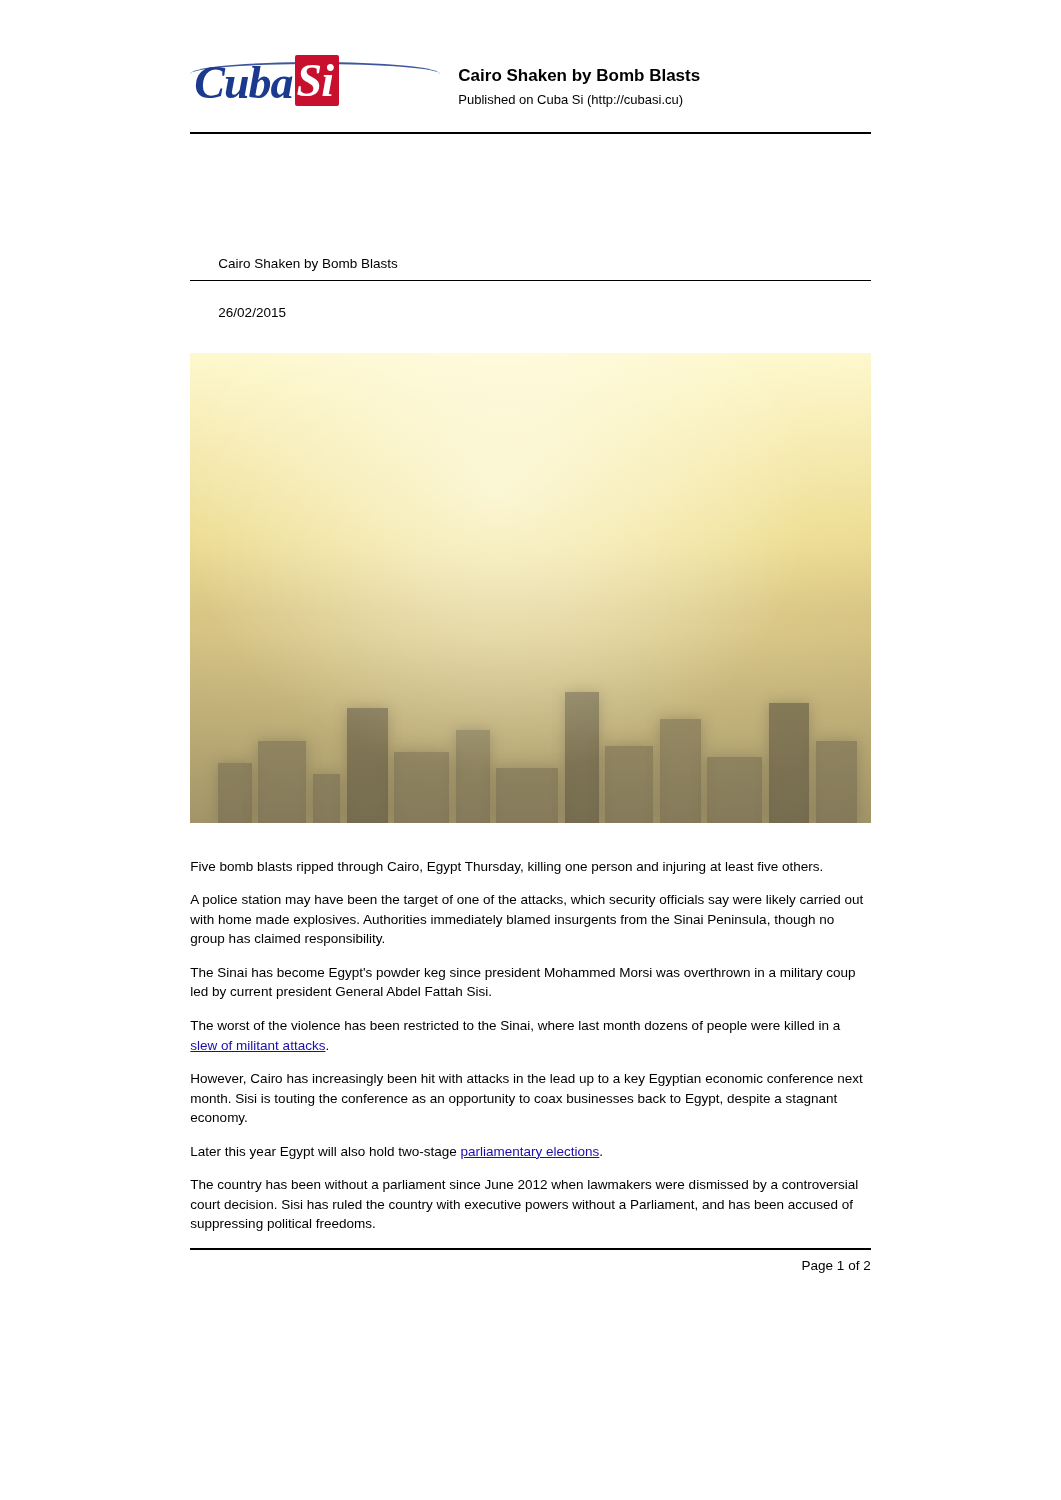CubaSi
Cairo Shaken by Bomb Blasts
Published on Cuba Si (http://cubasi.cu)
Cairo Shaken by Bomb Blasts
26/02/2015
Five bomb blasts ripped through Cairo, Egypt Thursday, killing one person and injuring at least five others.
A police station may have been the target of one of the attacks, which security officials say were likely carried out with home made explosives. Authorities immediately blamed insurgents from the Sinai Peninsula, though no group has claimed responsibility.
The Sinai has become Egypt's powder keg since president Mohammed Morsi was overthrown in a military coup led by current president General Abdel Fattah Sisi.
The worst of the violence has been restricted to the Sinai, where last month dozens of people were killed in a slew of militant attacks.
However, Cairo has increasingly been hit with attacks in the lead up to a key Egyptian economic conference next month. Sisi is touting the conference as an opportunity to coax businesses back to Egypt, despite a stagnant economy.
Later this year Egypt will also hold two-stage parliamentary elections.
The country has been without a parliament since June 2012 when lawmakers were dismissed by a controversial court decision. Sisi has ruled the country with executive powers without a Parliament, and has been accused of suppressing political freedoms.
Page 1 of 2